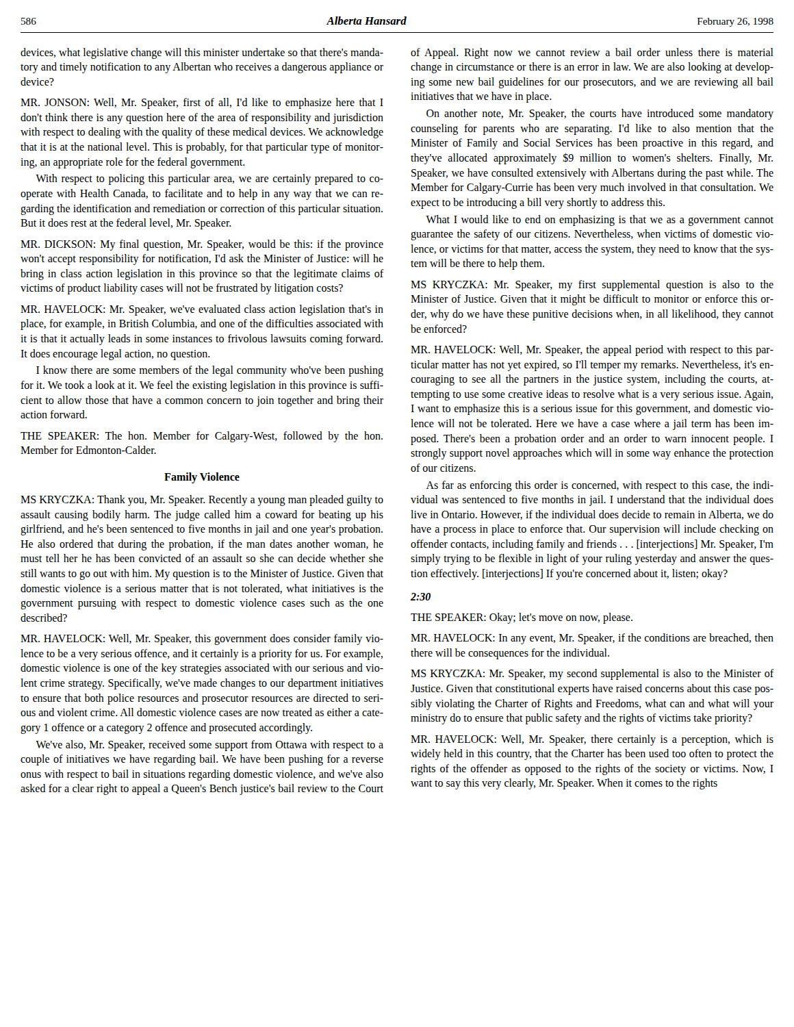586 Alberta Hansard February 26, 1998
devices, what legislative change will this minister undertake so that there's mandatory and timely notification to any Albertan who receives a dangerous appliance or device?
MR. JONSON: Well, Mr. Speaker, first of all, I'd like to emphasize here that I don't think there is any question here of the area of responsibility and jurisdiction with respect to dealing with the quality of these medical devices. We acknowledge that it is at the national level. This is probably, for that particular type of monitoring, an appropriate role for the federal government.
With respect to policing this particular area, we are certainly prepared to co-operate with Health Canada, to facilitate and to help in any way that we can regarding the identification and remediation or correction of this particular situation. But it does rest at the federal level, Mr. Speaker.
MR. DICKSON: My final question, Mr. Speaker, would be this: if the province won't accept responsibility for notification, I'd ask the Minister of Justice: will he bring in class action legislation in this province so that the legitimate claims of victims of product liability cases will not be frustrated by litigation costs?
MR. HAVELOCK: Mr. Speaker, we've evaluated class action legislation that's in place, for example, in British Columbia, and one of the difficulties associated with it is that it actually leads in some instances to frivolous lawsuits coming forward. It does encourage legal action, no question.
I know there are some members of the legal community who've been pushing for it. We took a look at it. We feel the existing legislation in this province is sufficient to allow those that have a common concern to join together and bring their action forward.
THE SPEAKER: The hon. Member for Calgary-West, followed by the hon. Member for Edmonton-Calder.
Family Violence
MS KRYCZKA: Thank you, Mr. Speaker. Recently a young man pleaded guilty to assault causing bodily harm. The judge called him a coward for beating up his girlfriend, and he's been sentenced to five months in jail and one year's probation. He also ordered that during the probation, if the man dates another woman, he must tell her he has been convicted of an assault so she can decide whether she still wants to go out with him. My question is to the Minister of Justice. Given that domestic violence is a serious matter that is not tolerated, what initiatives is the government pursuing with respect to domestic violence cases such as the one described?
MR. HAVELOCK: Well, Mr. Speaker, this government does consider family violence to be a very serious offence, and it certainly is a priority for us. For example, domestic violence is one of the key strategies associated with our serious and violent crime strategy. Specifically, we've made changes to our department initiatives to ensure that both police resources and prosecutor resources are directed to serious and violent crime. All domestic violence cases are now treated as either a category 1 offence or a category 2 offence and prosecuted accordingly.
We've also, Mr. Speaker, received some support from Ottawa with respect to a couple of initiatives we have regarding bail. We have been pushing for a reverse onus with respect to bail in situations regarding domestic violence, and we've also asked for a clear right to appeal a Queen's Bench justice's bail review to the Court of Appeal. Right now we cannot review a bail order unless there is material change in circumstance or there is an error in law. We are also looking at developing some new bail guidelines for our prosecutors, and we are reviewing all bail initiatives that we have in place.
On another note, Mr. Speaker, the courts have introduced some mandatory counseling for parents who are separating. I'd like to also mention that the Minister of Family and Social Services has been proactive in this regard, and they've allocated approximately $9 million to women's shelters. Finally, Mr. Speaker, we have consulted extensively with Albertans during the past while. The Member for Calgary-Currie has been very much involved in that consultation. We expect to be introducing a bill very shortly to address this.
What I would like to end on emphasizing is that we as a government cannot guarantee the safety of our citizens. Nevertheless, when victims of domestic violence, or victims for that matter, access the system, they need to know that the system will be there to help them.
MS KRYCZKA: Mr. Speaker, my first supplemental question is also to the Minister of Justice. Given that it might be difficult to monitor or enforce this order, why do we have these punitive decisions when, in all likelihood, they cannot be enforced?
MR. HAVELOCK: Well, Mr. Speaker, the appeal period with respect to this particular matter has not yet expired, so I'll temper my remarks. Nevertheless, it's encouraging to see all the partners in the justice system, including the courts, attempting to use some creative ideas to resolve what is a very serious issue. Again, I want to emphasize this is a serious issue for this government, and domestic violence will not be tolerated. Here we have a case where a jail term has been imposed. There's been a probation order and an order to warn innocent people. I strongly support novel approaches which will in some way enhance the protection of our citizens.
As far as enforcing this order is concerned, with respect to this case, the individual was sentenced to five months in jail. I understand that the individual does live in Ontario. However, if the individual does decide to remain in Alberta, we do have a process in place to enforce that. Our supervision will include checking on offender contacts, including family and friends . . . [interjections] Mr. Speaker, I'm simply trying to be flexible in light of your ruling yesterday and answer the question effectively. [interjections] If you're concerned about it, listen; okay?
2:30
THE SPEAKER: Okay; let's move on now, please.
MR. HAVELOCK: In any event, Mr. Speaker, if the conditions are breached, then there will be consequences for the individual.
MS KRYCZKA: Mr. Speaker, my second supplemental is also to the Minister of Justice. Given that constitutional experts have raised concerns about this case possibly violating the Charter of Rights and Freedoms, what can and what will your ministry do to ensure that public safety and the rights of victims take priority?
MR. HAVELOCK: Well, Mr. Speaker, there certainly is a perception, which is widely held in this country, that the Charter has been used too often to protect the rights of the offender as opposed to the rights of the society or victims. Now, I want to say this very clearly, Mr. Speaker. When it comes to the rights